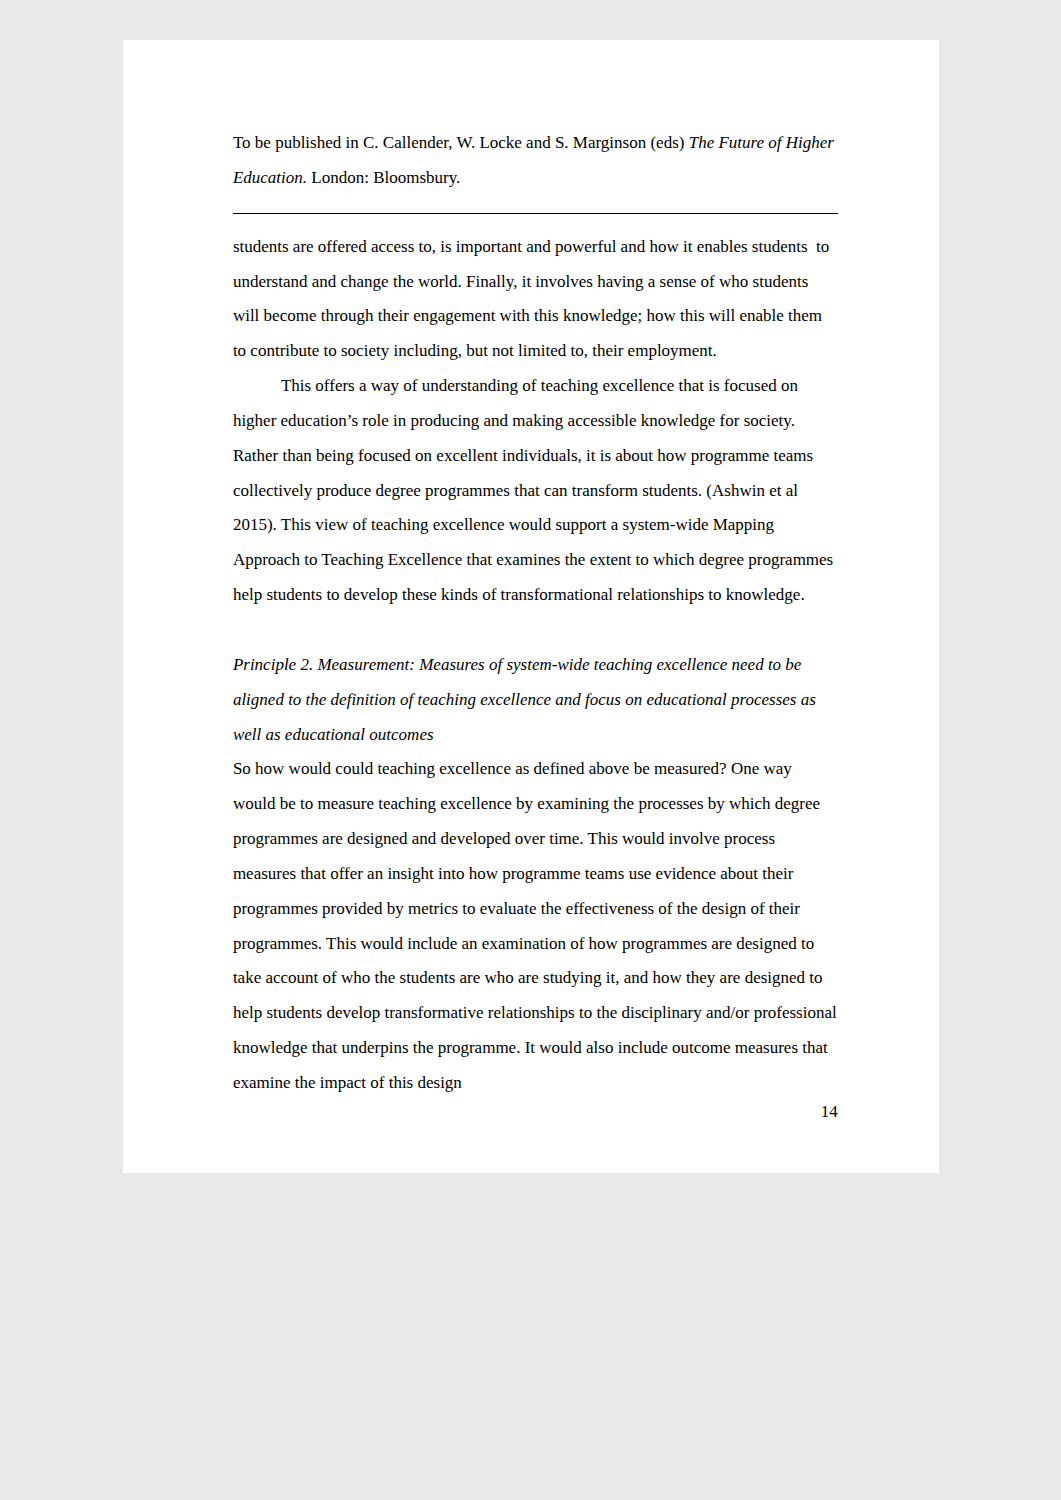To be published in C. Callender, W. Locke and S. Marginson (eds) The Future of Higher Education. London: Bloomsbury.
students are offered access to, is important and powerful and how it enables students to understand and change the world. Finally, it involves having a sense of who students will become through their engagement with this knowledge; how this will enable them to contribute to society including, but not limited to, their employment.
This offers a way of understanding of teaching excellence that is focused on higher education’s role in producing and making accessible knowledge for society. Rather than being focused on excellent individuals, it is about how programme teams collectively produce degree programmes that can transform students. (Ashwin et al 2015). This view of teaching excellence would support a system-wide Mapping Approach to Teaching Excellence that examines the extent to which degree programmes help students to develop these kinds of transformational relationships to knowledge.
Principle 2. Measurement: Measures of system-wide teaching excellence need to be aligned to the definition of teaching excellence and focus on educational processes as well as educational outcomes
So how would could teaching excellence as defined above be measured? One way would be to measure teaching excellence by examining the processes by which degree programmes are designed and developed over time. This would involve process measures that offer an insight into how programme teams use evidence about their programmes provided by metrics to evaluate the effectiveness of the design of their programmes. This would include an examination of how programmes are designed to take account of who the students are who are studying it, and how they are designed to help students develop transformative relationships to the disciplinary and/or professional knowledge that underpins the programme. It would also include outcome measures that examine the impact of this design
14